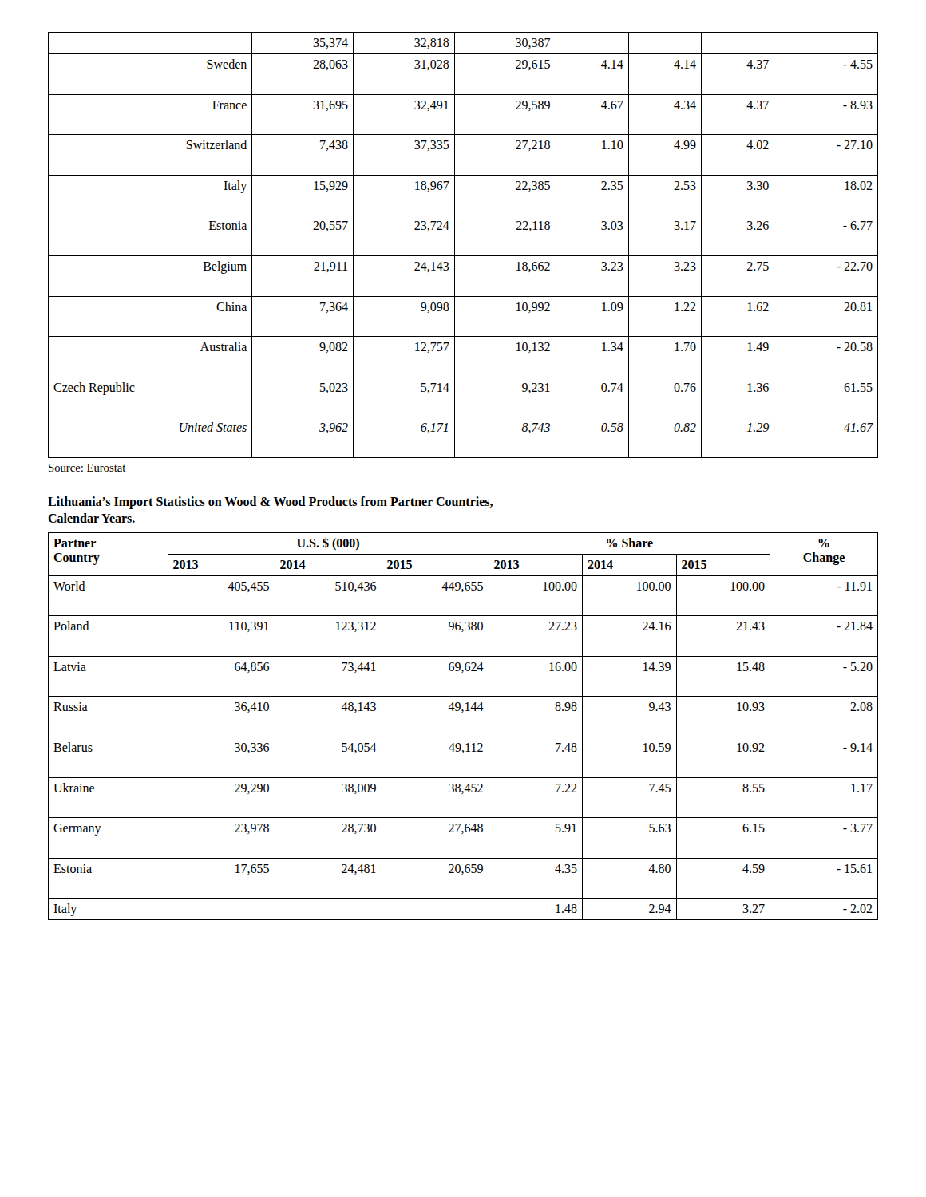| | 35,374 | 32,818 | 30,387 | | | | |
| Sweden | 28,063 | 31,028 | 29,615 | 4.14 | 4.14 | 4.37 | - 4.55 |
| France | 31,695 | 32,491 | 29,589 | 4.67 | 4.34 | 4.37 | - 8.93 |
| Switzerland | 7,438 | 37,335 | 27,218 | 1.10 | 4.99 | 4.02 | - 27.10 |
| Italy | 15,929 | 18,967 | 22,385 | 2.35 | 2.53 | 3.30 | 18.02 |
| Estonia | 20,557 | 23,724 | 22,118 | 3.03 | 3.17 | 3.26 | - 6.77 |
| Belgium | 21,911 | 24,143 | 18,662 | 3.23 | 3.23 | 2.75 | - 22.70 |
| China | 7,364 | 9,098 | 10,992 | 1.09 | 1.22 | 1.62 | 20.81 |
| Australia | 9,082 | 12,757 | 10,132 | 1.34 | 1.70 | 1.49 | - 20.58 |
| Czech Republic | 5,023 | 5,714 | 9,231 | 0.74 | 0.76 | 1.36 | 61.55 |
| United States | 3,962 | 6,171 | 8,743 | 0.58 | 0.82 | 1.29 | 41.67 |
Source: Eurostat
Lithuania’s Import Statistics on Wood & Wood Products from Partner Countries,
Calendar Years.
| Partner Country | U.S. $ (000) | % Share | % Change |
| 2013 | 2014 | 2015 | 2013 | 2014 | 2015 |
| World | 405,455 | 510,436 | 449,655 | 100.00 | 100.00 | 100.00 | - 11.91 |
| Poland | 110,391 | 123,312 | 96,380 | 27.23 | 24.16 | 21.43 | - 21.84 |
| Latvia | 64,856 | 73,441 | 69,624 | 16.00 | 14.39 | 15.48 | - 5.20 |
| Russia | 36,410 | 48,143 | 49,144 | 8.98 | 9.43 | 10.93 | 2.08 |
| Belarus | 30,336 | 54,054 | 49,112 | 7.48 | 10.59 | 10.92 | - 9.14 |
| Ukraine | 29,290 | 38,009 | 38,452 | 7.22 | 7.45 | 8.55 | 1.17 |
| Germany | 23,978 | 28,730 | 27,648 | 5.91 | 5.63 | 6.15 | - 3.77 |
| Estonia | 17,655 | 24,481 | 20,659 | 4.35 | 4.80 | 4.59 | - 15.61 |
| Italy | | | | 1.48 | 2.94 | 3.27 | - 2.02 |